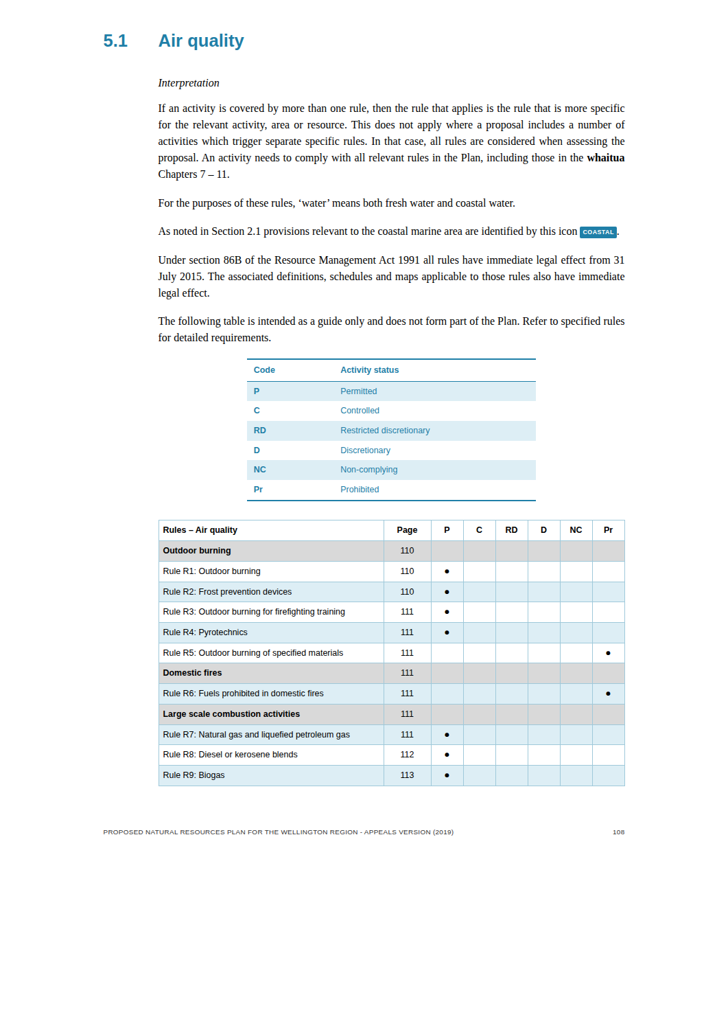5.1 Air quality
Interpretation
If an activity is covered by more than one rule, then the rule that applies is the rule that is more specific for the relevant activity, area or resource. This does not apply where a proposal includes a number of activities which trigger separate specific rules. In that case, all rules are considered when assessing the proposal. An activity needs to comply with all relevant rules in the Plan, including those in the whaitua Chapters 7 – 11.
For the purposes of these rules, ‘water’ means both fresh water and coastal water.
As noted in Section 2.1 provisions relevant to the coastal marine area are identified by this icon COASTAL.
Under section 86B of the Resource Management Act 1991 all rules have immediate legal effect from 31 July 2015. The associated definitions, schedules and maps applicable to those rules also have immediate legal effect.
The following table is intended as a guide only and does not form part of the Plan. Refer to specified rules for detailed requirements.
| Code | Activity status |
| --- | --- |
| P | Permitted |
| C | Controlled |
| RD | Restricted discretionary |
| D | Discretionary |
| NC | Non-complying |
| Pr | Prohibited |
| Rules – Air quality | Page | P | C | RD | D | NC | Pr |
| --- | --- | --- | --- | --- | --- | --- | --- |
| Outdoor burning | 110 | | | | | | |
| Rule R1: Outdoor burning | 110 | ● | | | | | |
| Rule R2: Frost prevention devices | 110 | ● | | | | | |
| Rule R3: Outdoor burning for firefighting training | 111 | ● | | | | | |
| Rule R4: Pyrotechnics | 111 | ● | | | | | |
| Rule R5: Outdoor burning of specified materials | 111 | | | | | | ● |
| Domestic fires | 111 | | | | | | |
| Rule R6: Fuels prohibited in domestic fires | 111 | | | | | | ● |
| Large scale combustion activities | 111 | | | | | | |
| Rule R7: Natural gas and liquefied petroleum gas | 111 | ● | | | | | |
| Rule R8: Diesel or kerosene blends | 112 | ● | | | | | |
| Rule R9: Biogas | 113 | ● | | | | | |
PROPOSED NATURAL RESOURCES PLAN FOR THE WELLINGTON REGION - APPEALS VERSION (2019) 108